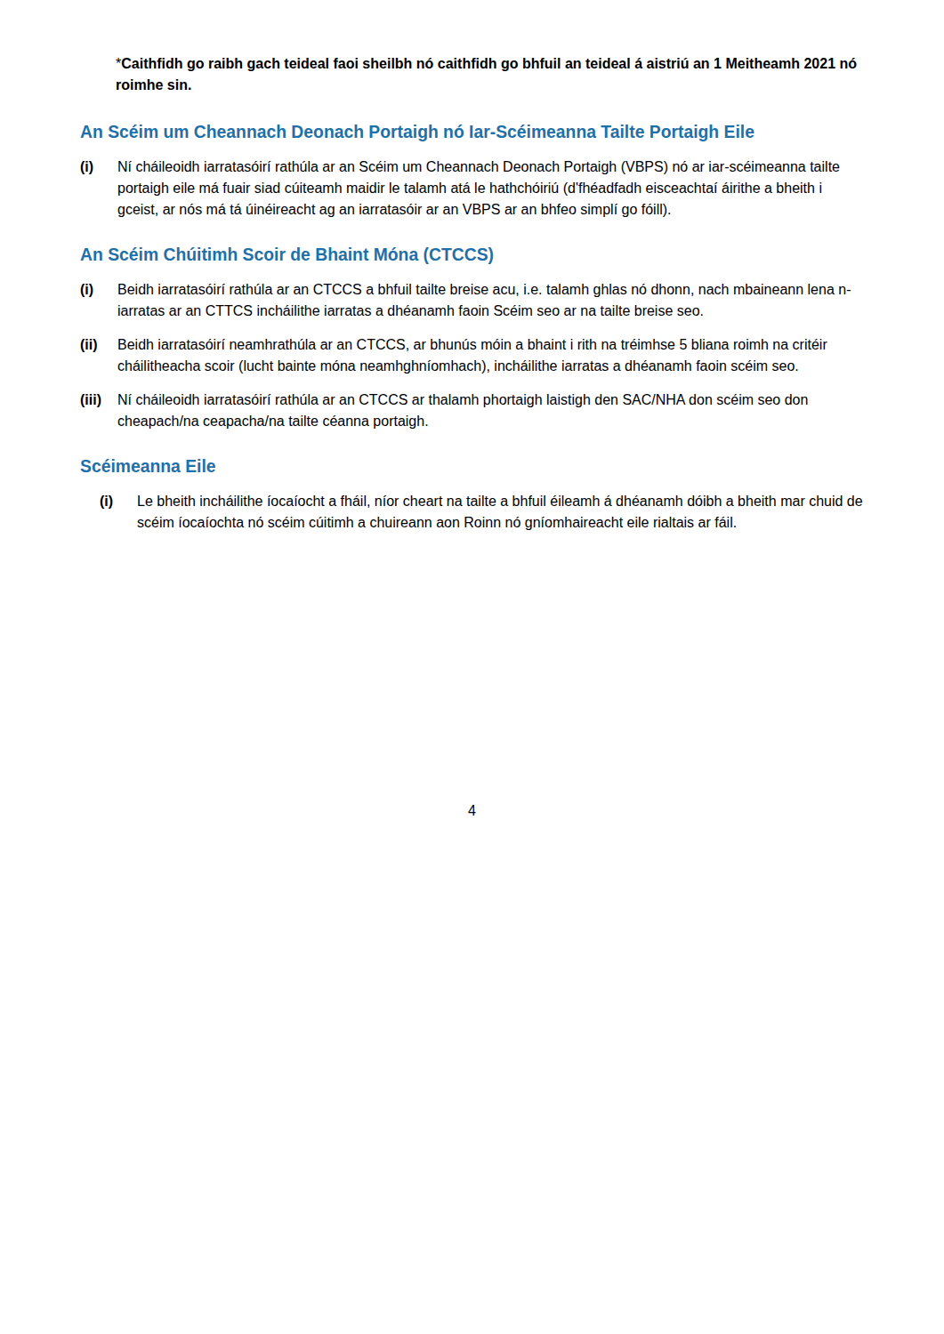*Caithfidh go raibh gach teideal faoi sheilbh nó caithfidh go bhfuil an teideal á aistriú an 1 Meitheamh 2021 nó roimhe sin.
An Scéim um Cheannach Deonach Portaigh nó Iar-Scéimeanna Tailte Portaigh Eile
(i) Ní cháileoidh iarratasóirí rathúla ar an Scéim um Cheannach Deonach Portaigh (VBPS) nó ar iar-scéimeanna tailte portaigh eile má fuair siad cúiteamh maidir le talamh atá le hathchóiriú (d'fhéadfadh eisceachtaí áirithe a bheith i gceist, ar nós má tá úinéireacht ag an iarratasóir ar an VBPS ar an bhfeo simplí go fóill).
An Scéim Chúitimh Scoir de Bhaint Móna (CTCCS)
(i) Beidh iarratasóirí rathúla ar an CTCCS a bhfuil tailte breise acu, i.e. talamh ghlas nó dhonn, nach mbaineann lena n-iarratas ar an CTTCS incháilithe iarratas a dhéanamh faoin Scéim seo ar na tailte breise seo.
(ii) Beidh iarratasóirí neamhrathúla ar an CTCCS, ar bhunús móin a bhaint i rith na tréimhse 5 bliana roimh na critéir cháilitheacha scoir (lucht bainte móna neamhghníomhach), incháilithe iarratas a dhéanamh faoin scéim seo.
(iii) Ní cháileoidh iarratasóirí rathúla ar an CTCCS ar thalamh phortaigh laistigh den SAC/NHA don scéim seo don cheapach/na ceapacha/na tailte céanna portaigh.
Scéimeanna Eile
(i) Le bheith incháilithe íocaíocht a fháil, níor cheart na tailte a bhfuil éileamh á dhéanamh dóibh a bheith mar chuid de scéim íocaíochta nó scéim cúitimh a chuireann aon Roinn nó gníomhaireacht eile rialtais ar fáil.
4